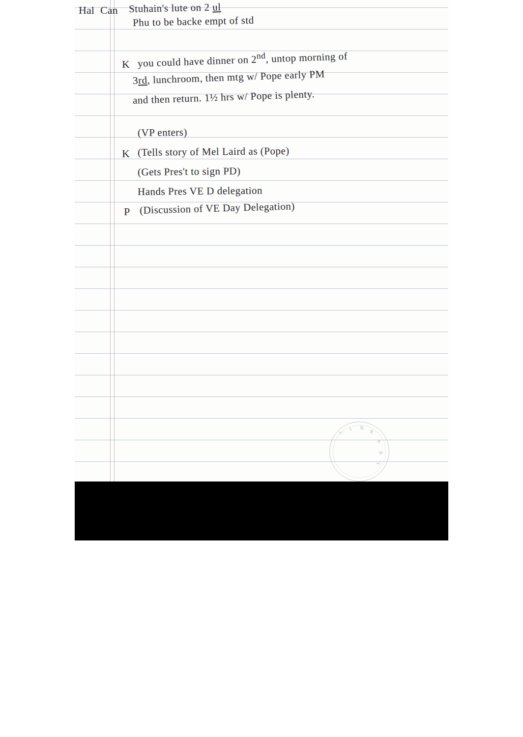Hal
Can
Stuhain's lute on 2 ul
Phu to be backe empt of std
K
you could have dinner on 2nd, untop morning of
3rd, lunchroom, then mtg w/ Pope early PM
and then return. 1½ hrs w/ Pope is plenty.
(VP enters)
K
(Tells story of Mel Laird as (Pope)
(Gets Pres't to sign PD)
Hands Pres VE D delegation
P
(Discussion of VE Day Delegation)
L I B R A R Y